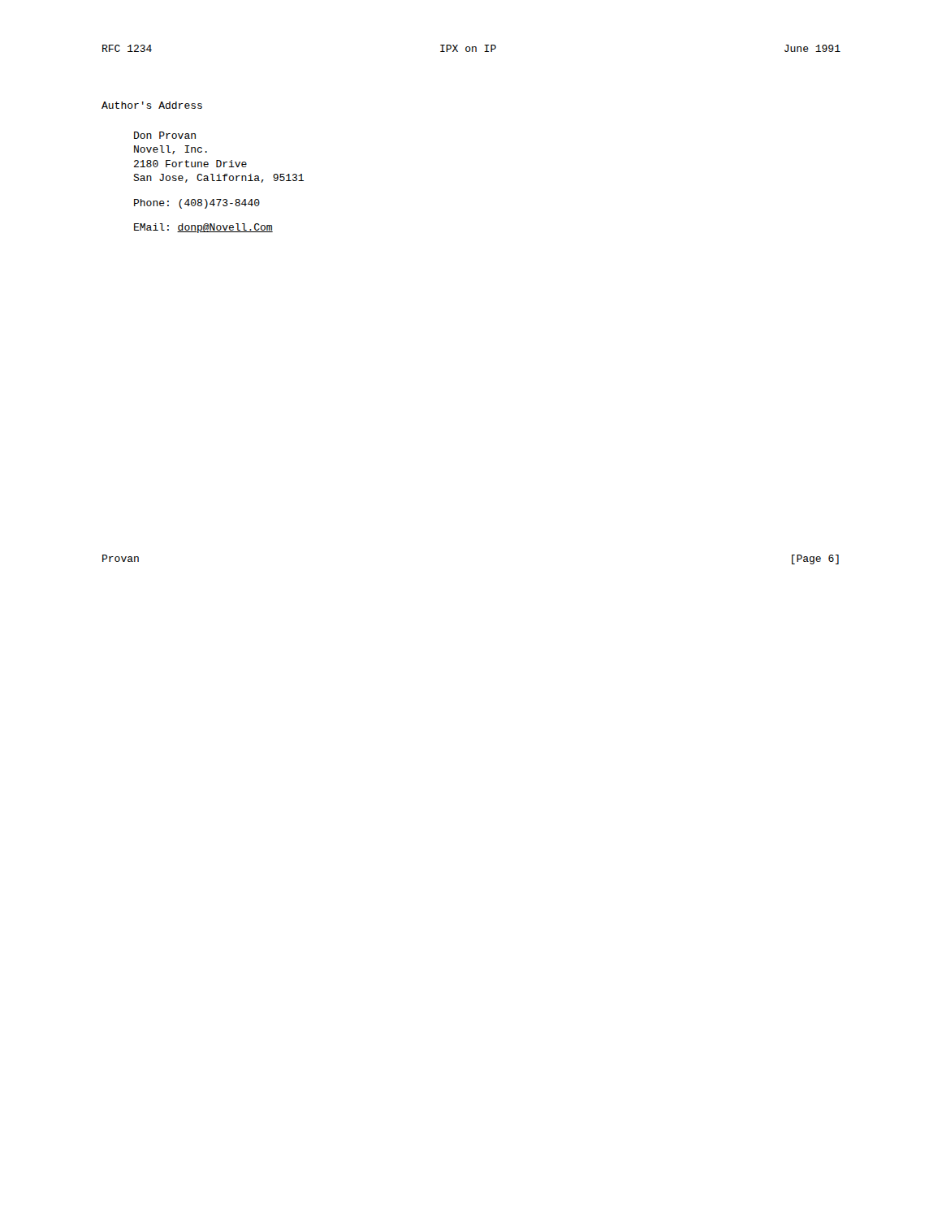RFC 1234 IPX on IP June 1991
Author's Address
Don Provan
Novell, Inc.
2180 Fortune Drive
San Jose, California, 95131
Phone: (408)473-8440
EMail: donp@Novell.Com
Provan [Page 6]